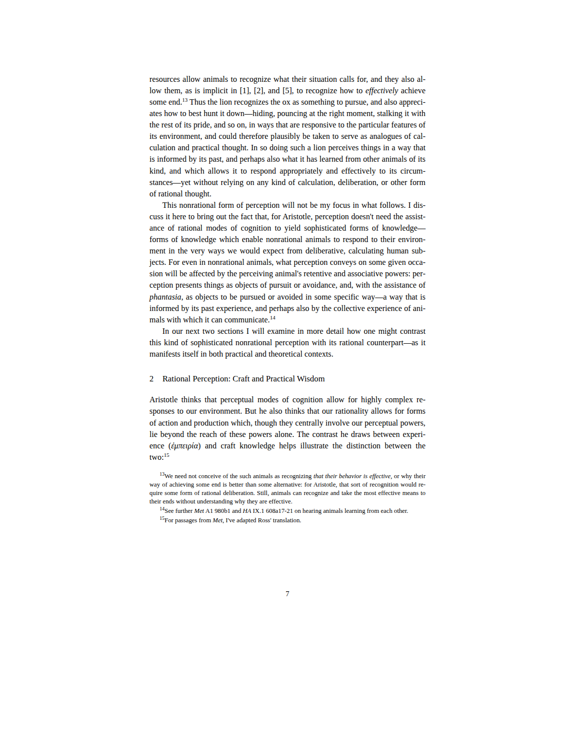resources allow animals to recognize what their situation calls for, and they also allow them, as is implicit in [1], [2], and [5], to recognize how to effectively achieve some end.13 Thus the lion recognizes the ox as something to pursue, and also appreciates how to best hunt it down—hiding, pouncing at the right moment, stalking it with the rest of its pride, and so on, in ways that are responsive to the particular features of its environment, and could therefore plausibly be taken to serve as analogues of calculation and practical thought. In so doing such a lion perceives things in a way that is informed by its past, and perhaps also what it has learned from other animals of its kind, and which allows it to respond appropriately and effectively to its circumstances—yet without relying on any kind of calculation, deliberation, or other form of rational thought.
This nonrational form of perception will not be my focus in what follows. I discuss it here to bring out the fact that, for Aristotle, perception doesn't need the assistance of rational modes of cognition to yield sophisticated forms of knowledge—forms of knowledge which enable nonrational animals to respond to their environment in the very ways we would expect from deliberative, calculating human subjects. For even in nonrational animals, what perception conveys on some given occasion will be affected by the perceiving animal's retentive and associative powers: perception presents things as objects of pursuit or avoidance, and, with the assistance of phantasia, as objects to be pursued or avoided in some specific way—a way that is informed by its past experience, and perhaps also by the collective experience of animals with which it can communicate.14
In our next two sections I will examine in more detail how one might contrast this kind of sophisticated nonrational perception with its rational counterpart—as it manifests itself in both practical and theoretical contexts.
2 Rational Perception: Craft and Practical Wisdom
Aristotle thinks that perceptual modes of cognition allow for highly complex responses to our environment. But he also thinks that our rationality allows for forms of action and production which, though they centrally involve our perceptual powers, lie beyond the reach of these powers alone. The contrast he draws between experience (ἐμπειρία) and craft knowledge helps illustrate the distinction between the two:15
13We need not conceive of the such animals as recognizing that their behavior is effective, or why their way of achieving some end is better than some alternative: for Aristotle, that sort of recognition would require some form of rational deliberation. Still, animals can recognize and take the most effective means to their ends without understanding why they are effective.
14See further Met A1 980b1 and HA IX.1 608a17-21 on hearing animals learning from each other.
15For passages from Met, I've adapted Ross' translation.
7